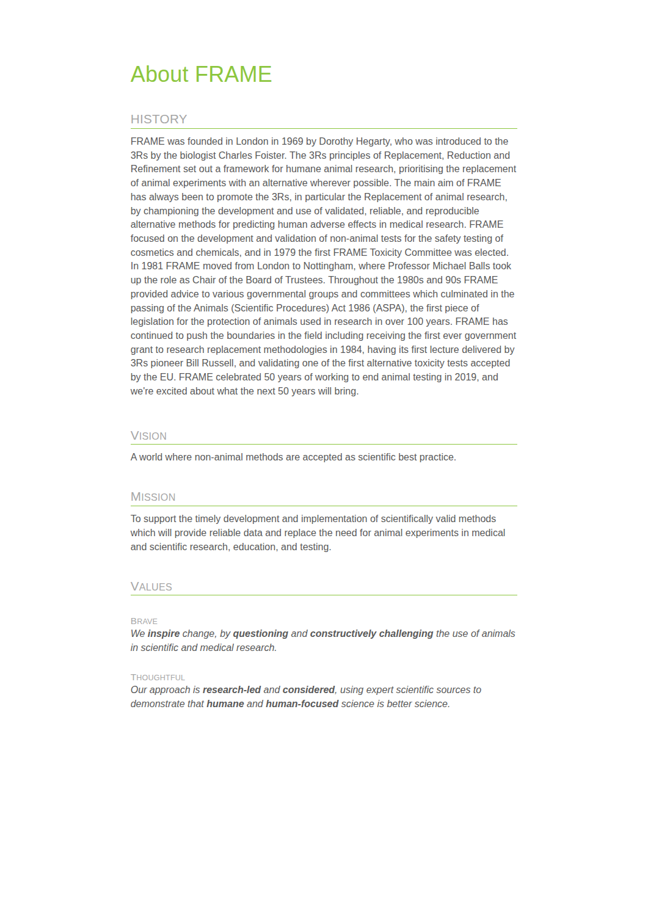About FRAME
History
FRAME was founded in London in 1969 by Dorothy Hegarty, who was introduced to the 3Rs by the biologist Charles Foister. The 3Rs principles of Replacement, Reduction and Refinement set out a framework for humane animal research, prioritising the replacement of animal experiments with an alternative wherever possible. The main aim of FRAME has always been to promote the 3Rs, in particular the Replacement of animal research, by championing the development and use of validated, reliable, and reproducible alternative methods for predicting human adverse effects in medical research. FRAME focused on the development and validation of non-animal tests for the safety testing of cosmetics and chemicals, and in 1979 the first FRAME Toxicity Committee was elected. In 1981 FRAME moved from London to Nottingham, where Professor Michael Balls took up the role as Chair of the Board of Trustees. Throughout the 1980s and 90s FRAME provided advice to various governmental groups and committees which culminated in the passing of the Animals (Scientific Procedures) Act 1986 (ASPA), the first piece of legislation for the protection of animals used in research in over 100 years. FRAME has continued to push the boundaries in the field including receiving the first ever government grant to research replacement methodologies in 1984, having its first lecture delivered by 3Rs pioneer Bill Russell, and validating one of the first alternative toxicity tests accepted by the EU. FRAME celebrated 50 years of working to end animal testing in 2019, and we're excited about what the next 50 years will bring.
VISION
A world where non-animal methods are accepted as scientific best practice.
MISSION
To support the timely development and implementation of scientifically valid methods which will provide reliable data and replace the need for animal experiments in medical and scientific research, education, and testing.
VALUES
BRAVE
We inspire change, by questioning and constructively challenging the use of animals in scientific and medical research.
THOUGHTFUL
Our approach is research-led and considered, using expert scientific sources to demonstrate that humane and human-focused science is better science.